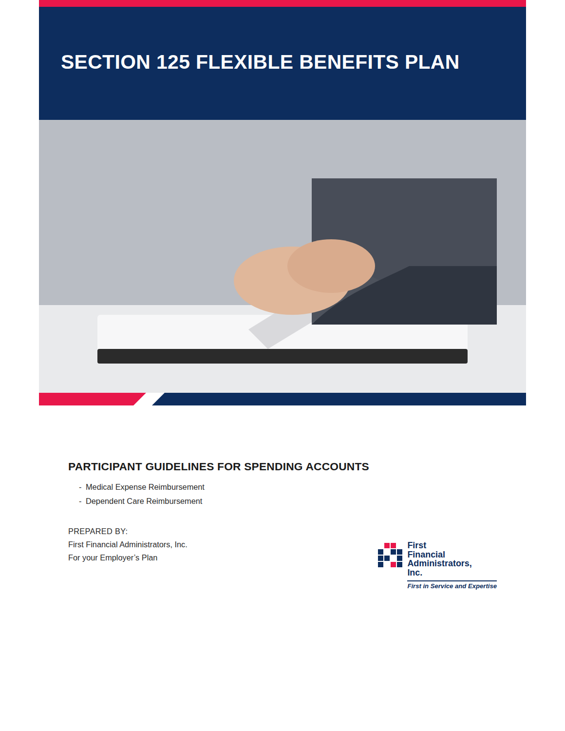SECTION 125 FLEXIBLE BENEFITS PLAN
PARTICIPANT GUIDELINES FOR SPENDING ACCOUNTS
Medical Expense Reimbursement
Dependent Care Reimbursement
PREPARED BY:
First Financial Administrators, Inc.
For your Employer’s Plan
First Financial Administrators, Inc. First in Service and Expertise